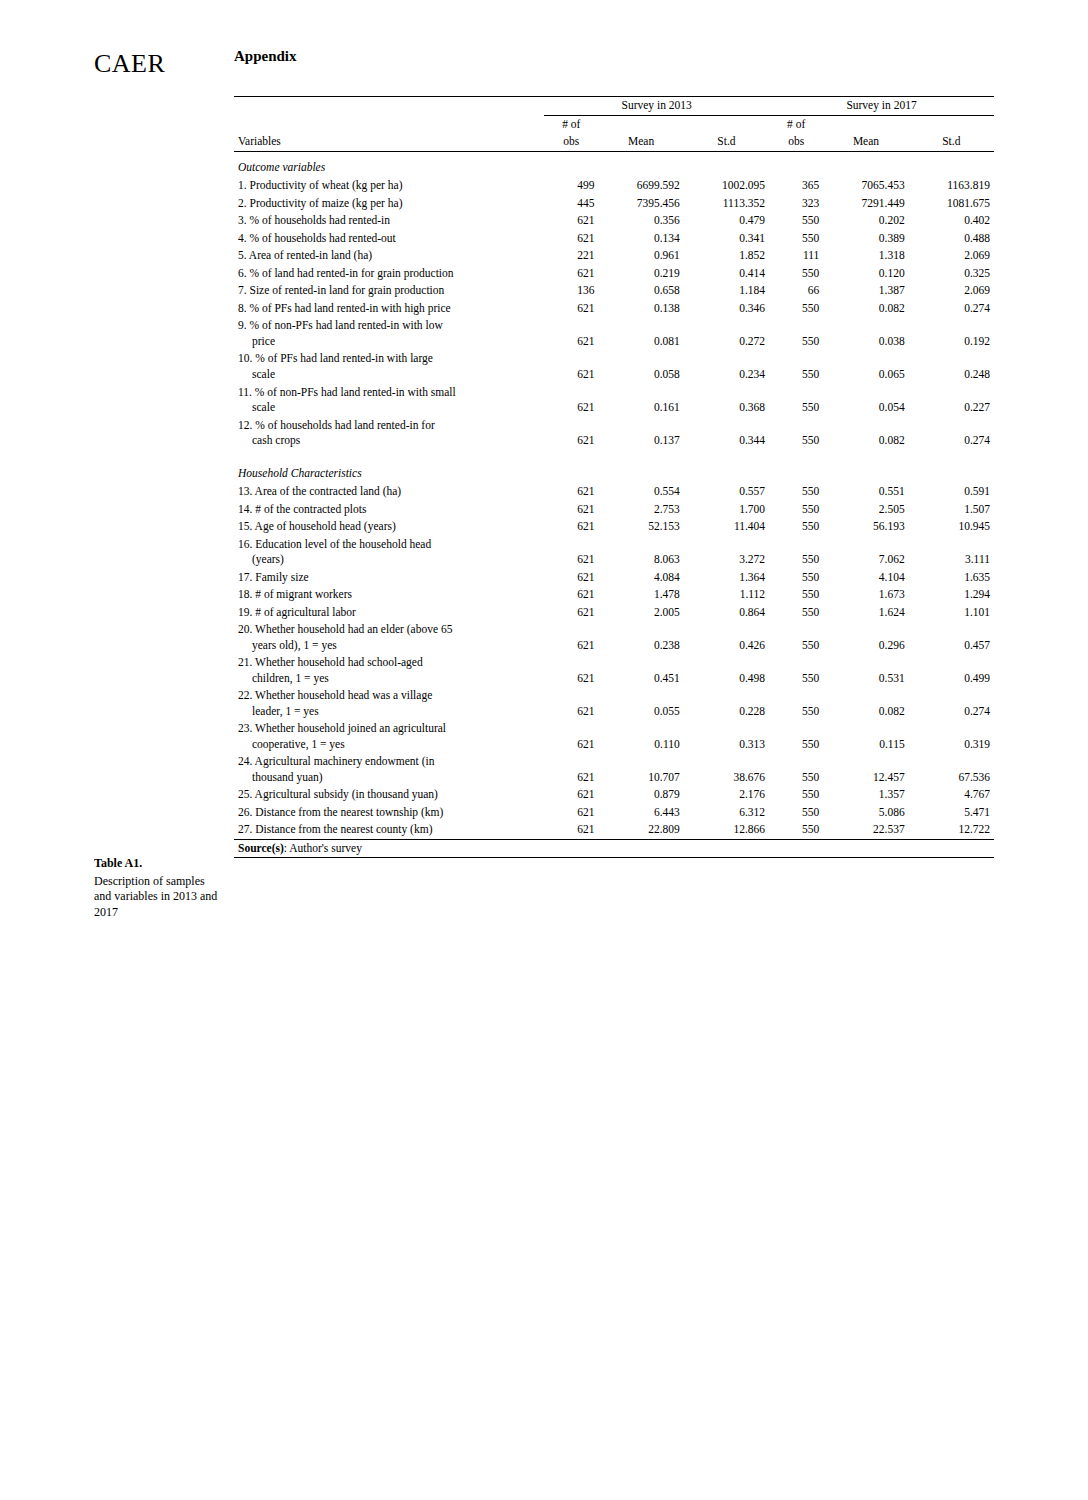CAER
Appendix
Table A1.
Description of samples and variables in 2013 and 2017
| | Survey in 2013 | Survey in 2017 |
| --- | --- | --- |
| | # of | | | # of | | |
| Variables | obs | Mean | St.d | obs | Mean | St.d |
| Outcome variables |
| 1. Productivity of wheat (kg per ha) | 499 | 6699.592 | 1002.095 | 365 | 7065.453 | 1163.819 |
| 2. Productivity of maize (kg per ha) | 445 | 7395.456 | 1113.352 | 323 | 7291.449 | 1081.675 |
| 3. % of households had rented-in | 621 | 0.356 | 0.479 | 550 | 0.202 | 0.402 |
| 4. % of households had rented-out | 621 | 0.134 | 0.341 | 550 | 0.389 | 0.488 |
| 5. Area of rented-in land (ha) | 221 | 0.961 | 1.852 | 111 | 1.318 | 2.069 |
| 6. % of land had rented-in for grain production | 621 | 0.219 | 0.414 | 550 | 0.120 | 0.325 |
| 7. Size of rented-in land for grain production | 136 | 0.658 | 1.184 | 66 | 1.387 | 2.069 |
| 8. % of PFs had land rented-in with high price | 621 | 0.138 | 0.346 | 550 | 0.082 | 0.274 |
| 9. % of non-PFs had land rented-in with low price | 621 | 0.081 | 0.272 | 550 | 0.038 | 0.192 |
| 10. % of PFs had land rented-in with large scale | 621 | 0.058 | 0.234 | 550 | 0.065 | 0.248 |
| 11. % of non-PFs had land rented-in with small scale | 621 | 0.161 | 0.368 | 550 | 0.054 | 0.227 |
| 12. % of households had land rented-in for cash crops | 621 | 0.137 | 0.344 | 550 | 0.082 | 0.274 |
| Household Characteristics |
| 13. Area of the contracted land (ha) | 621 | 0.554 | 0.557 | 550 | 0.551 | 0.591 |
| 14. # of the contracted plots | 621 | 2.753 | 1.700 | 550 | 2.505 | 1.507 |
| 15. Age of household head (years) | 621 | 52.153 | 11.404 | 550 | 56.193 | 10.945 |
| 16. Education level of the household head (years) | 621 | 8.063 | 3.272 | 550 | 7.062 | 3.111 |
| 17. Family size | 621 | 4.084 | 1.364 | 550 | 4.104 | 1.635 |
| 18. # of migrant workers | 621 | 1.478 | 1.112 | 550 | 1.673 | 1.294 |
| 19. # of agricultural labor | 621 | 2.005 | 0.864 | 550 | 1.624 | 1.101 |
| 20. Whether household had an elder (above 65 years old), 1 = yes | 621 | 0.238 | 0.426 | 550 | 0.296 | 0.457 |
| 21. Whether household had school-aged children, 1 = yes | 621 | 0.451 | 0.498 | 550 | 0.531 | 0.499 |
| 22. Whether household head was a village leader, 1 = yes | 621 | 0.055 | 0.228 | 550 | 0.082 | 0.274 |
| 23. Whether household joined an agricultural cooperative, 1 = yes | 621 | 0.110 | 0.313 | 550 | 0.115 | 0.319 |
| 24. Agricultural machinery endowment (in thousand yuan) | 621 | 10.707 | 38.676 | 550 | 12.457 | 67.536 |
| 25. Agricultural subsidy (in thousand yuan) | 621 | 0.879 | 2.176 | 550 | 1.357 | 4.767 |
| 26. Distance from the nearest township (km) | 621 | 6.443 | 6.312 | 550 | 5.086 | 5.471 |
| 27. Distance from the nearest county (km) | 621 | 22.809 | 12.866 | 550 | 22.537 | 12.722 |
| Source(s) : Author's survey |